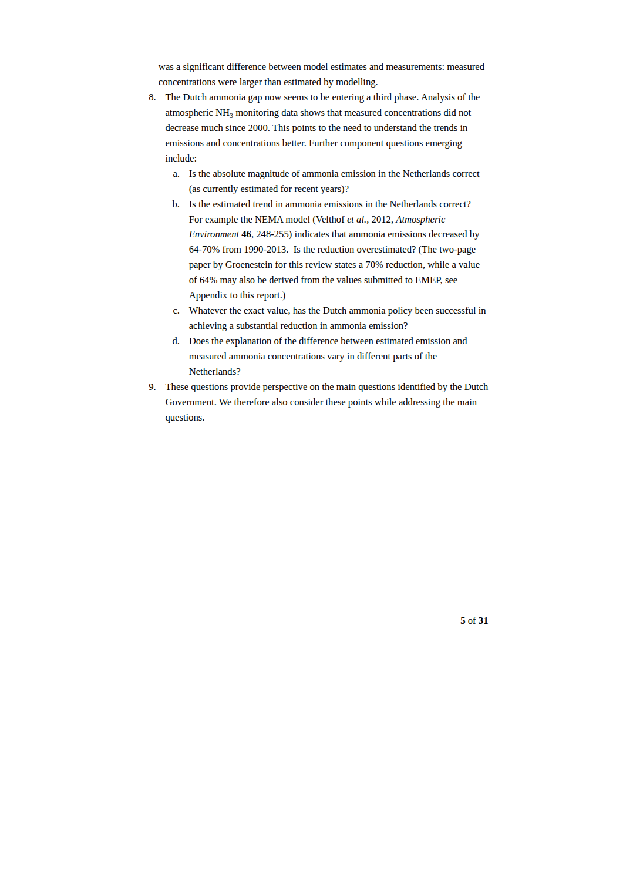was a significant difference between model estimates and measurements: measured concentrations were larger than estimated by modelling.
The Dutch ammonia gap now seems to be entering a third phase. Analysis of the atmospheric NH3 monitoring data shows that measured concentrations did not decrease much since 2000. This points to the need to understand the trends in emissions and concentrations better. Further component questions emerging include:
Is the absolute magnitude of ammonia emission in the Netherlands correct (as currently estimated for recent years)?
Is the estimated trend in ammonia emissions in the Netherlands correct? For example the NEMA model (Velthof et al., 2012, Atmospheric Environment 46, 248-255) indicates that ammonia emissions decreased by 64-70% from 1990-2013. Is the reduction overestimated? (The two-page paper by Groenestein for this review states a 70% reduction, while a value of 64% may also be derived from the values submitted to EMEP, see Appendix to this report.)
Whatever the exact value, has the Dutch ammonia policy been successful in achieving a substantial reduction in ammonia emission?
Does the explanation of the difference between estimated emission and measured ammonia concentrations vary in different parts of the Netherlands?
These questions provide perspective on the main questions identified by the Dutch Government. We therefore also consider these points while addressing the main questions.
5 of 31